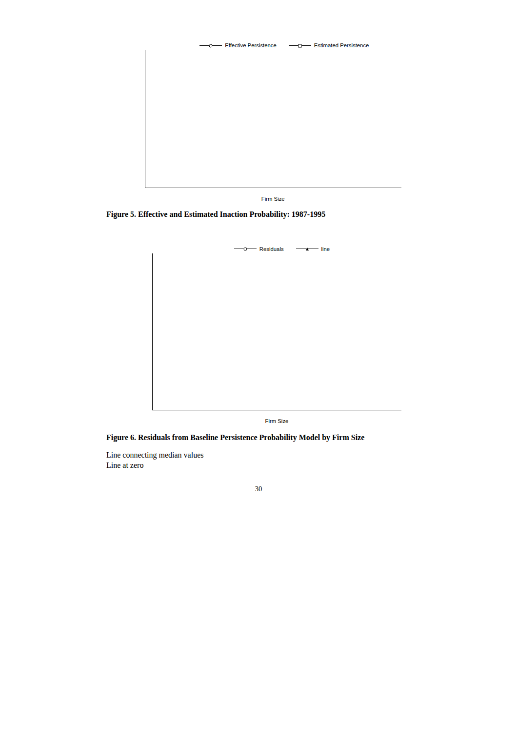Effective Persistence
Estimated Persistence
Firm Size
Figure 5. Effective and Estimated Inaction Probability: 1987-1995
Residuals
line
Firm Size
Figure 6. Residuals from Baseline Persistence Probability Model by Firm Size
Line connecting median values
Line at zero
30